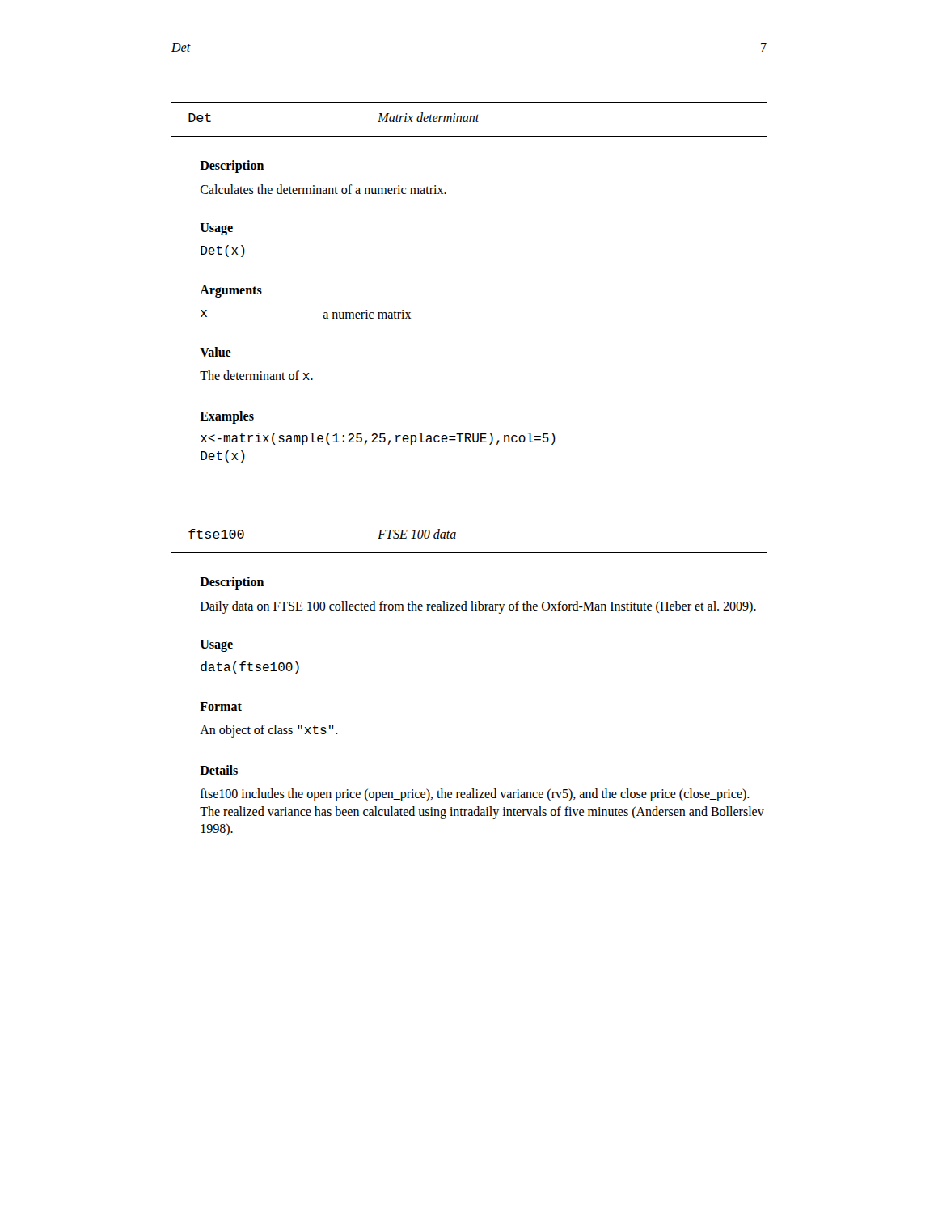Det 7
Det Matrix determinant
Description
Calculates the determinant of a numeric matrix.
Usage
Det(x)
Arguments
x
a numeric matrix
Value
The determinant of x.
Examples
x<-matrix(sample(1:25,25,replace=TRUE),ncol=5)
Det(x)
ftse100 FTSE 100 data
Description
Daily data on FTSE 100 collected from the realized library of the Oxford-Man Institute (Heber et al. 2009).
Usage
data(ftse100)
Format
An object of class "xts".
Details
ftse100 includes the open price (open_price), the realized variance (rv5), and the close price (close_price). The realized variance has been calculated using intradaily intervals of five minutes (Andersen and Bollerslev 1998).